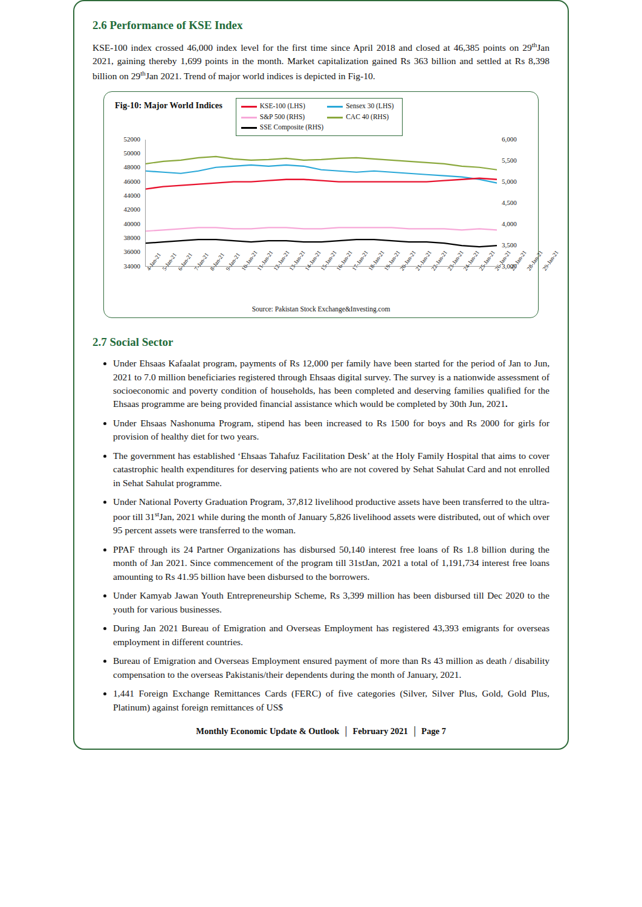2.6 Performance of KSE Index
KSE-100 index crossed 46,000 index level for the first time since April 2018 and closed at 46,385 points on 29thJan 2021, gaining thereby 1,699 points in the month. Market capitalization gained Rs 363 billion and settled at Rs 8,398 billion on 29thJan 2021. Trend of major world indices is depicted in Fig-10.
Fig-10: Major World Indices
| KSE-100 (LHS) | Sensex 30 (LHS) |
| S&P 500 (RHS) | CAC 40 (RHS) |
| SSE Composite (RHS) | |
52000 50000 48000 46000 44000 42000 40000 38000 36000 34000
6,000 5,500 5,000 4,500 4,000 3,500 3,000
4-Jan-21 5-Jan-21 6-Jan-21 7-Jan-21 8-Jan-21 9-Jan-21 10-Jan-21 11-Jan-21 12-Jan-21 13-Jan-21 14-Jan-21 15-Jan-21 16-Jan-21 17-Jan-21 18-Jan-21 19-Jan-21 20-Jan-21 21-Jan-21 22-Jan-21 23-Jan-21 24-Jan-21 25-Jan-21 26-Jan-21 27-Jan-21 28-Jan-21 29-Jan-21
Source: Pakistan Stock Exchange&Investing.com
2.7 Social Sector
Under Ehsaas Kafaalat program, payments of Rs 12,000 per family have been started for the period of Jan to Jun, 2021 to 7.0 million beneficiaries registered through Ehsaas digital survey. The survey is a nationwide assessment of socioeconomic and poverty condition of households, has been completed and deserving families qualified for the Ehsaas programme are being provided financial assistance which would be completed by 30th Jun, 2021.
Under Ehsaas Nashonuma Program, stipend has been increased to Rs 1500 for boys and Rs 2000 for girls for provision of healthy diet for two years.
The government has established ‘Ehsaas Tahafuz Facilitation Desk’ at the Holy Family Hospital that aims to cover catastrophic health expenditures for deserving patients who are not covered by Sehat Sahulat Card and not enrolled in Sehat Sahulat programme.
Under National Poverty Graduation Program, 37,812 livelihood productive assets have been transferred to the ultra-poor till 31stJan, 2021 while during the month of January 5,826 livelihood assets were distributed, out of which over 95 percent assets were transferred to the woman.
PPAF through its 24 Partner Organizations has disbursed 50,140 interest free loans of Rs 1.8 billion during the month of Jan 2021. Since commencement of the program till 31stJan, 2021 a total of 1,191,734 interest free loans amounting to Rs 41.95 billion have been disbursed to the borrowers.
Under Kamyab Jawan Youth Entrepreneurship Scheme, Rs 3,399 million has been disbursed till Dec 2020 to the youth for various businesses.
During Jan 2021 Bureau of Emigration and Overseas Employment has registered 43,393 emigrants for overseas employment in different countries.
Bureau of Emigration and Overseas Employment ensured payment of more than Rs 43 million as death / disability compensation to the overseas Pakistanis/their dependents during the month of January, 2021.
1,441 Foreign Exchange Remittances Cards (FERC) of five categories (Silver, Silver Plus, Gold, Gold Plus, Platinum) against foreign remittances of US$
Monthly Economic Update & Outlook│February 2021│Page 7